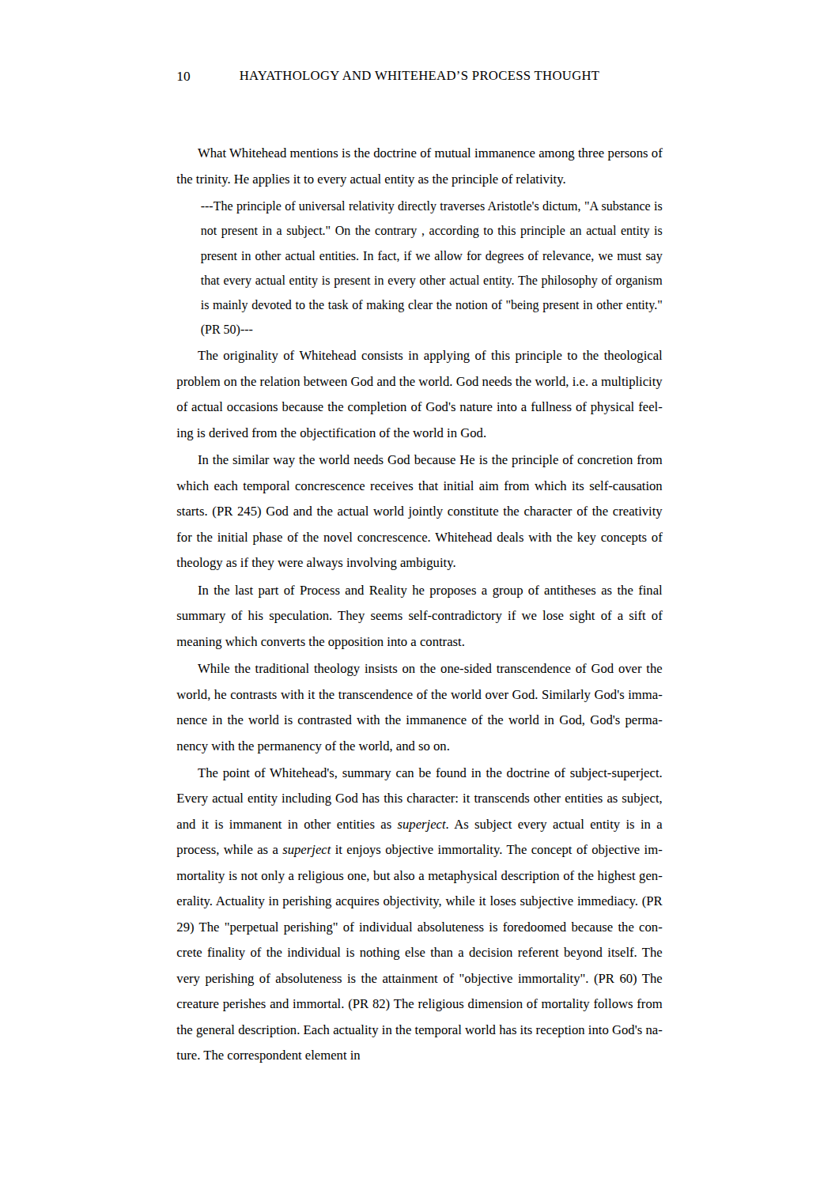10
HAYATHOLOGY AND WHITEHEAD’S PROCESS THOUGHT
What Whitehead mentions is the doctrine of mutual immanence among three persons of the trinity. He applies it to every actual entity as the principle of relativity.
---The principle of universal relativity directly traverses Aristotle's dictum, "A substance is not present in a subject." On the contrary , according to this principle an actual entity is present in other actual entities. In fact, if we allow for degrees of relevance, we must say that every actual entity is present in every other actual entity. The philosophy of organism is mainly devoted to the task of making clear the notion of "being present in other entity." (PR 50)---
The originality of Whitehead consists in applying of this principle to the theological problem on the relation between God and the world. God needs the world, i.e. a multiplicity of actual occasions because the completion of God's nature into a fullness of physical feeling is derived from the objectification of the world in God.
In the similar way the world needs God because He is the principle of concretion from which each temporal concrescence receives that initial aim from which its self-causation starts. (PR 245) God and the actual world jointly constitute the character of the creativity for the initial phase of the novel concrescence. Whitehead deals with the key concepts of theology as if they were always involving ambiguity.
In the last part of Process and Reality he proposes a group of antitheses as the final summary of his speculation. They seems self-contradictory if we lose sight of a sift of meaning which converts the opposition into a contrast.
While the traditional theology insists on the one-sided transcendence of God over the world, he contrasts with it the transcendence of the world over God. Similarly God's immanence in the world is contrasted with the immanence of the world in God, God's permanency with the permanency of the world, and so on.
The point of Whitehead's, summary can be found in the doctrine of subject-superject. Every actual entity including God has this character: it transcends other entities as subject, and it is immanent in other entities as superject. As subject every actual entity is in a process, while as a superject it enjoys objective immortality. The concept of objective immortality is not only a religious one, but also a metaphysical description of the highest generality. Actuality in perishing acquires objectivity, while it loses subjective immediacy. (PR 29) The "perpetual perishing" of individual absoluteness is foredoomed because the concrete finality of the individual is nothing else than a decision referent beyond itself. The very perishing of absoluteness is the attainment of "objective immortality". (PR 60) The creature perishes and immortal. (PR 82) The religious dimension of mortality follows from the general description. Each actuality in the temporal world has its reception into God's nature. The correspondent element in